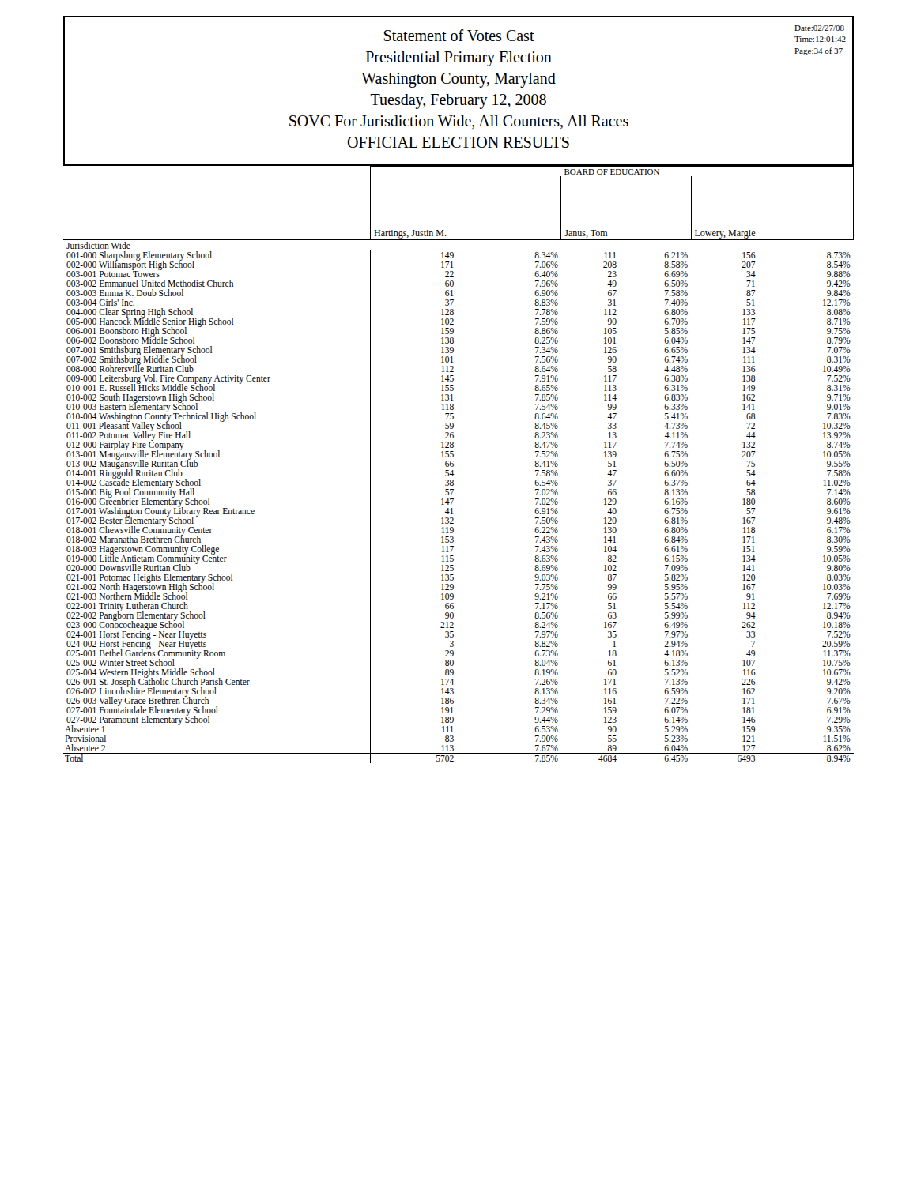Date:02/27/08
Time:12:01:42
Page:34 of 37
Statement of Votes Cast
Presidential Primary Election
Washington County, Maryland
Tuesday, February 12, 2008
SOVC For Jurisdiction Wide, All Counters, All Races
OFFICIAL ELECTION RESULTS
| | BOARD OF EDUCATION |
| | Hartings, Justin M. | Janus, Tom | Lowery, Margie |
| Jurisdiction Wide | |
| 001-000 Sharpsburg Elementary School | 149 | 8.34% | 111 | 6.21% | 156 | 8.73% |
| 002-000 Williamsport High School | 171 | 7.06% | 208 | 8.58% | 207 | 8.54% |
| 003-001 Potomac Towers | 22 | 6.40% | 23 | 6.69% | 34 | 9.88% |
| 003-002 Emmanuel United Methodist Church | 60 | 7.96% | 49 | 6.50% | 71 | 9.42% |
| 003-003 Emma K. Doub School | 61 | 6.90% | 67 | 7.58% | 87 | 9.84% |
| 003-004 Girls' Inc. | 37 | 8.83% | 31 | 7.40% | 51 | 12.17% |
| 004-000 Clear Spring High School | 128 | 7.78% | 112 | 6.80% | 133 | 8.08% |
| 005-000 Hancock Middle Senior High School | 102 | 7.59% | 90 | 6.70% | 117 | 8.71% |
| 006-001 Boonsboro High School | 159 | 8.86% | 105 | 5.85% | 175 | 9.75% |
| 006-002 Boonsboro Middle School | 138 | 8.25% | 101 | 6.04% | 147 | 8.79% |
| 007-001 Smithsburg Elementary School | 139 | 7.34% | 126 | 6.65% | 134 | 7.07% |
| 007-002 Smithsburg Middle School | 101 | 7.56% | 90 | 6.74% | 111 | 8.31% |
| 008-000 Rohrersville Ruritan Club | 112 | 8.64% | 58 | 4.48% | 136 | 10.49% |
| 009-000 Leitersburg Vol. Fire Company Activity Center | 145 | 7.91% | 117 | 6.38% | 138 | 7.52% |
| 010-001 E. Russell Hicks Middle School | 155 | 8.65% | 113 | 6.31% | 149 | 8.31% |
| 010-002 South Hagerstown High School | 131 | 7.85% | 114 | 6.83% | 162 | 9.71% |
| 010-003 Eastern Elementary School | 118 | 7.54% | 99 | 6.33% | 141 | 9.01% |
| 010-004 Washington County Technical High School | 75 | 8.64% | 47 | 5.41% | 68 | 7.83% |
| 011-001 Pleasant Valley School | 59 | 8.45% | 33 | 4.73% | 72 | 10.32% |
| 011-002 Potomac Valley Fire Hall | 26 | 8.23% | 13 | 4.11% | 44 | 13.92% |
| 012-000 Fairplay Fire Company | 128 | 8.47% | 117 | 7.74% | 132 | 8.74% |
| 013-001 Maugansville Elementary School | 155 | 7.52% | 139 | 6.75% | 207 | 10.05% |
| 013-002 Maugansville Ruritan Club | 66 | 8.41% | 51 | 6.50% | 75 | 9.55% |
| 014-001 Ringgold Ruritan Club | 54 | 7.58% | 47 | 6.60% | 54 | 7.58% |
| 014-002 Cascade Elementary School | 38 | 6.54% | 37 | 6.37% | 64 | 11.02% |
| 015-000 Big Pool Community Hall | 57 | 7.02% | 66 | 8.13% | 58 | 7.14% |
| 016-000 Greenbrier Elementary School | 147 | 7.02% | 129 | 6.16% | 180 | 8.60% |
| 017-001 Washington County Library Rear Entrance | 41 | 6.91% | 40 | 6.75% | 57 | 9.61% |
| 017-002 Bester Elementary School | 132 | 7.50% | 120 | 6.81% | 167 | 9.48% |
| 018-001 Chewsville Community Center | 119 | 6.22% | 130 | 6.80% | 118 | 6.17% |
| 018-002 Maranatha Brethren Church | 153 | 7.43% | 141 | 6.84% | 171 | 8.30% |
| 018-003 Hagerstown Community College | 117 | 7.43% | 104 | 6.61% | 151 | 9.59% |
| 019-000 Little Antietam Community Center | 115 | 8.63% | 82 | 6.15% | 134 | 10.05% |
| 020-000 Downsville Ruritan Club | 125 | 8.69% | 102 | 7.09% | 141 | 9.80% |
| 021-001 Potomac Heights Elementary School | 135 | 9.03% | 87 | 5.82% | 120 | 8.03% |
| 021-002 North Hagerstown High School | 129 | 7.75% | 99 | 5.95% | 167 | 10.03% |
| 021-003 Northern Middle School | 109 | 9.21% | 66 | 5.57% | 91 | 7.69% |
| 022-001 Trinity Lutheran Church | 66 | 7.17% | 51 | 5.54% | 112 | 12.17% |
| 022-002 Pangborn Elementary School | 90 | 8.56% | 63 | 5.99% | 94 | 8.94% |
| 023-000 Conococheague School | 212 | 8.24% | 167 | 6.49% | 262 | 10.18% |
| 024-001 Horst Fencing - Near Huyetts | 35 | 7.97% | 35 | 7.97% | 33 | 7.52% |
| 024-002 Horst Fencing - Near Huyetts | 3 | 8.82% | 1 | 2.94% | 7 | 20.59% |
| 025-001 Bethel Gardens Community Room | 29 | 6.73% | 18 | 4.18% | 49 | 11.37% |
| 025-002 Winter Street School | 80 | 8.04% | 61 | 6.13% | 107 | 10.75% |
| 025-004 Western Heights Middle School | 89 | 8.19% | 60 | 5.52% | 116 | 10.67% |
| 026-001 St. Joseph Catholic Church Parish Center | 174 | 7.26% | 171 | 7.13% | 226 | 9.42% |
| 026-002 Lincolnshire Elementary School | 143 | 8.13% | 116 | 6.59% | 162 | 9.20% |
| 026-003 Valley Grace Brethren Church | 186 | 8.34% | 161 | 7.22% | 171 | 7.67% |
| 027-001 Fountaindale Elementary School | 191 | 7.29% | 159 | 6.07% | 181 | 6.91% |
| 027-002 Paramount Elementary School | 189 | 9.44% | 123 | 6.14% | 146 | 7.29% |
| Absentee 1 | 111 | 6.53% | 90 | 5.29% | 159 | 9.35% |
| Provisional | 83 | 7.90% | 55 | 5.23% | 121 | 11.51% |
| Absentee 2 | 113 | 7.67% | 89 | 6.04% | 127 | 8.62% |
| Total | 5702 | 7.85% | 4684 | 6.45% | 6493 | 8.94% |